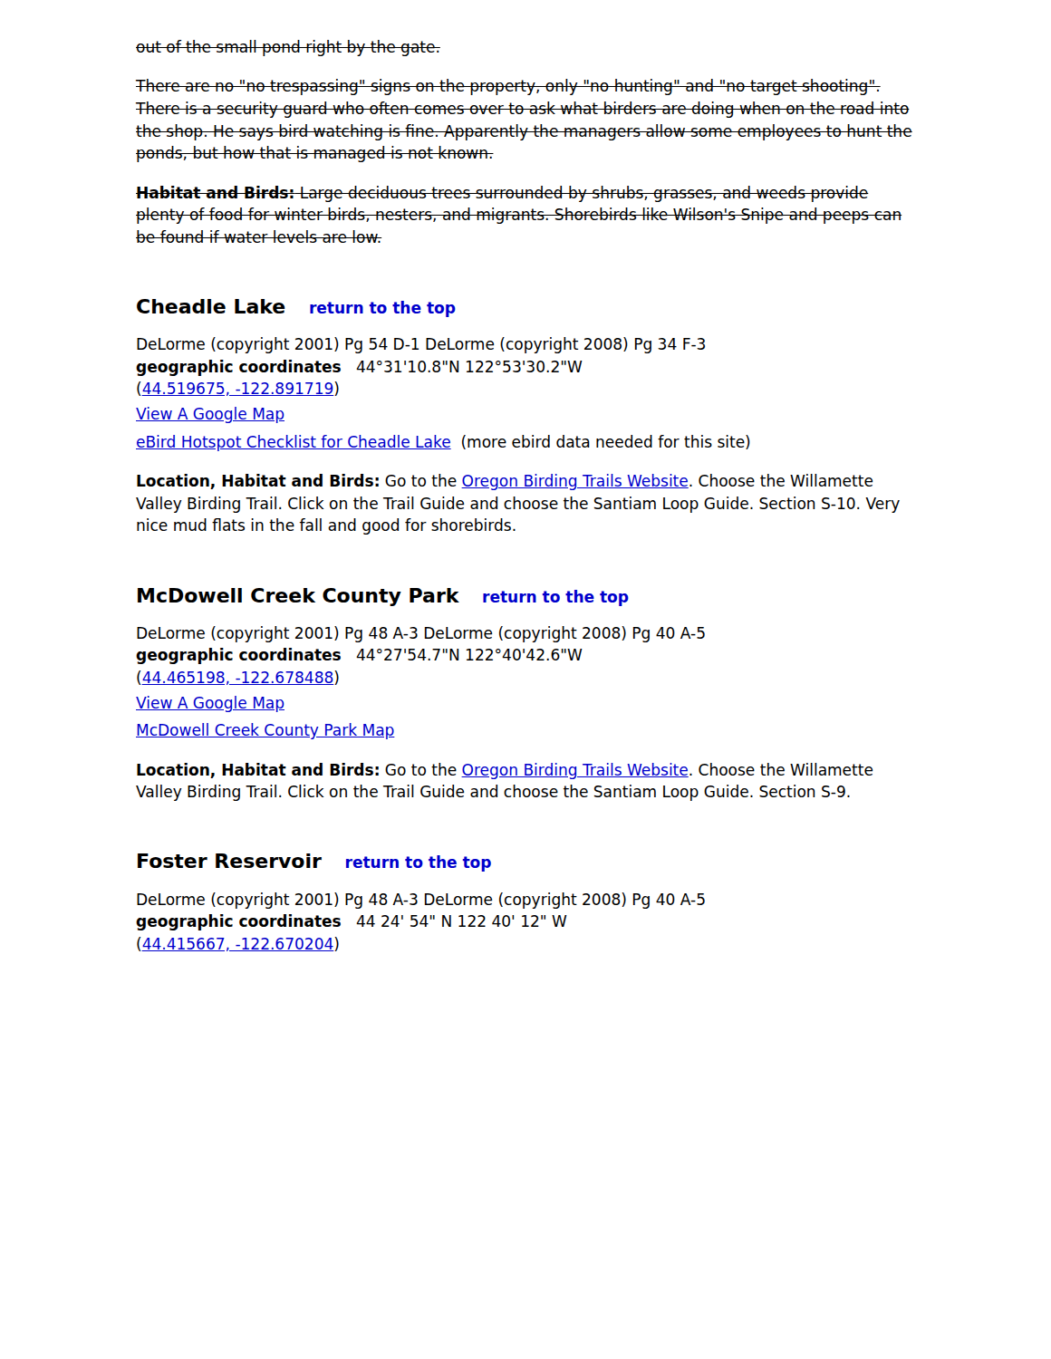out of the small pond right by the gate.
There are no "no trespassing" signs on the property, only "no hunting" and "no target shooting". There is a security guard who often comes over to ask what birders are doing when on the road into the shop. He says bird watching is fine. Apparently the managers allow some employees to hunt the ponds, but how that is managed is not known.
Habitat and Birds: Large deciduous trees surrounded by shrubs, grasses, and weeds provide plenty of food for winter birds, nesters, and migrants. Shorebirds like Wilson's Snipe and peeps can be found if water levels are low.
Cheadle Lake return to the top
DeLorme (copyright 2001) Pg 54 D-1 DeLorme (copyright 2008) Pg 34 F-3
geographic coordinates 44°31'10.8"N 122°53'30.2"W
(44.519675, -122.891719)
View A Google Map
eBird Hotspot Checklist for Cheadle Lake (more ebird data needed for this site)
Location, Habitat and Birds: Go to the Oregon Birding Trails Website. Choose the Willamette Valley Birding Trail. Click on the Trail Guide and choose the Santiam Loop Guide. Section S-10. Very nice mud flats in the fall and good for shorebirds.
McDowell Creek County Park return to the top
DeLorme (copyright 2001) Pg 48 A-3 DeLorme (copyright 2008) Pg 40 A-5
geographic coordinates 44°27'54.7"N 122°40'42.6"W
(44.465198, -122.678488)
View A Google Map
McDowell Creek County Park Map
Location, Habitat and Birds: Go to the Oregon Birding Trails Website. Choose the Willamette Valley Birding Trail. Click on the Trail Guide and choose the Santiam Loop Guide. Section S-9.
Foster Reservoir return to the top
DeLorme (copyright 2001) Pg 48 A-3 DeLorme (copyright 2008) Pg 40 A-5
geographic coordinates 44 24' 54" N 122 40' 12" W
(44.415667, -122.670204)